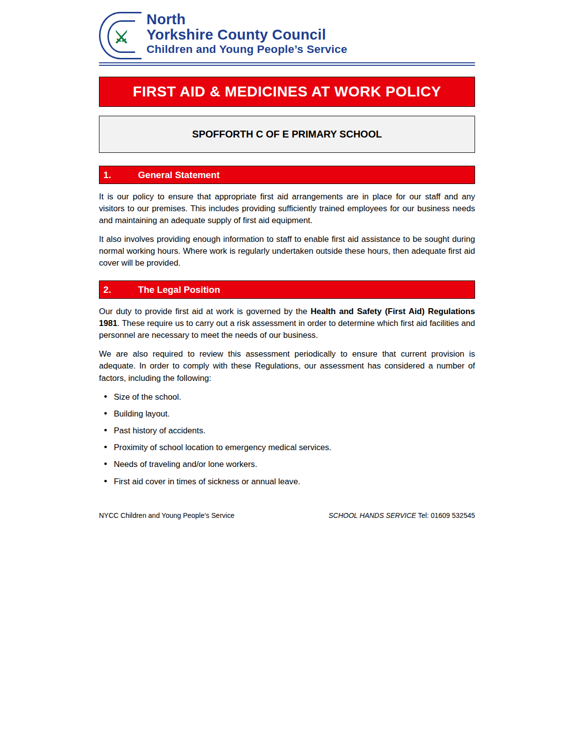⚔
North
Yorkshire County Council
Children and Young People’s Service
FIRST AID & MEDICINES AT WORK POLICY
SPOFFORTH C OF E PRIMARY SCHOOL
1. General Statement
It is our policy to ensure that appropriate first aid arrangements are in place for our staff and any visitors to our premises. This includes providing sufficiently trained employees for our business needs and maintaining an adequate supply of first aid equipment.
It also involves providing enough information to staff to enable first aid assistance to be sought during normal working hours. Where work is regularly undertaken outside these hours, then adequate first aid cover will be provided.
2. The Legal Position
Our duty to provide first aid at work is governed by the Health and Safety (First Aid) Regulations 1981. These require us to carry out a risk assessment in order to determine which first aid facilities and personnel are necessary to meet the needs of our business.
We are also required to review this assessment periodically to ensure that current provision is adequate. In order to comply with these Regulations, our assessment has considered a number of factors, including the following:
Size of the school.
Building layout.
Past history of accidents.
Proximity of school location to emergency medical services.
Needs of traveling and/or lone workers.
First aid cover in times of sickness or annual leave.
NYCC Children and Young People’s Service
SCHOOL HANDS SERVICE Tel: 01609 532545